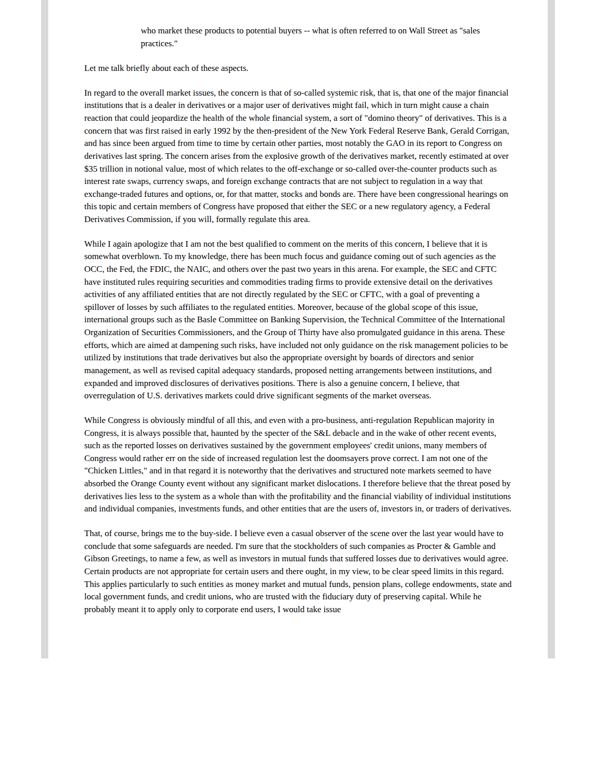who market these products to potential buyers -- what is often referred to on Wall Street as "sales practices."
Let me talk briefly about each of these aspects.
In regard to the overall market issues, the concern is that of so-called systemic risk, that is, that one of the major financial institutions that is a dealer in derivatives or a major user of derivatives might fail, which in turn might cause a chain reaction that could jeopardize the health of the whole financial system, a sort of "domino theory" of derivatives. This is a concern that was first raised in early 1992 by the then-president of the New York Federal Reserve Bank, Gerald Corrigan, and has since been argued from time to time by certain other parties, most notably the GAO in its report to Congress on derivatives last spring. The concern arises from the explosive growth of the derivatives market, recently estimated at over $35 trillion in notional value, most of which relates to the off-exchange or so-called over-the-counter products such as interest rate swaps, currency swaps, and foreign exchange contracts that are not subject to regulation in a way that exchange-traded futures and options, or, for that matter, stocks and bonds are. There have been congressional hearings on this topic and certain members of Congress have proposed that either the SEC or a new regulatory agency, a Federal Derivatives Commission, if you will, formally regulate this area.
While I again apologize that I am not the best qualified to comment on the merits of this concern, I believe that it is somewhat overblown. To my knowledge, there has been much focus and guidance coming out of such agencies as the OCC, the Fed, the FDIC, the NAIC, and others over the past two years in this arena. For example, the SEC and CFTC have instituted rules requiring securities and commodities trading firms to provide extensive detail on the derivatives activities of any affiliated entities that are not directly regulated by the SEC or CFTC, with a goal of preventing a spillover of losses by such affiliates to the regulated entities. Moreover, because of the global scope of this issue, international groups such as the Basle Committee on Banking Supervision, the Technical Committee of the International Organization of Securities Commissioners, and the Group of Thirty have also promulgated guidance in this arena. These efforts, which are aimed at dampening such risks, have included not only guidance on the risk management policies to be utilized by institutions that trade derivatives but also the appropriate oversight by boards of directors and senior management, as well as revised capital adequacy standards, proposed netting arrangements between institutions, and expanded and improved disclosures of derivatives positions. There is also a genuine concern, I believe, that overregulation of U.S. derivatives markets could drive significant segments of the market overseas.
While Congress is obviously mindful of all this, and even with a pro-business, anti-regulation Republican majority in Congress, it is always possible that, haunted by the specter of the S&L debacle and in the wake of other recent events, such as the reported losses on derivatives sustained by the government employees' credit unions, many members of Congress would rather err on the side of increased regulation lest the doomsayers prove correct. I am not one of the "Chicken Littles," and in that regard it is noteworthy that the derivatives and structured note markets seemed to have absorbed the Orange County event without any significant market dislocations. I therefore believe that the threat posed by derivatives lies less to the system as a whole than with the profitability and the financial viability of individual institutions and individual companies, investments funds, and other entities that are the users of, investors in, or traders of derivatives.
That, of course, brings me to the buy-side. I believe even a casual observer of the scene over the last year would have to conclude that some safeguards are needed. I'm sure that the stockholders of such companies as Procter & Gamble and Gibson Greetings, to name a few, as well as investors in mutual funds that suffered losses due to derivatives would agree. Certain products are not appropriate for certain users and there ought, in my view, to be clear speed limits in this regard. This applies particularly to such entities as money market and mutual funds, pension plans, college endowments, state and local government funds, and credit unions, who are trusted with the fiduciary duty of preserving capital. While he probably meant it to apply only to corporate end users, I would take issue